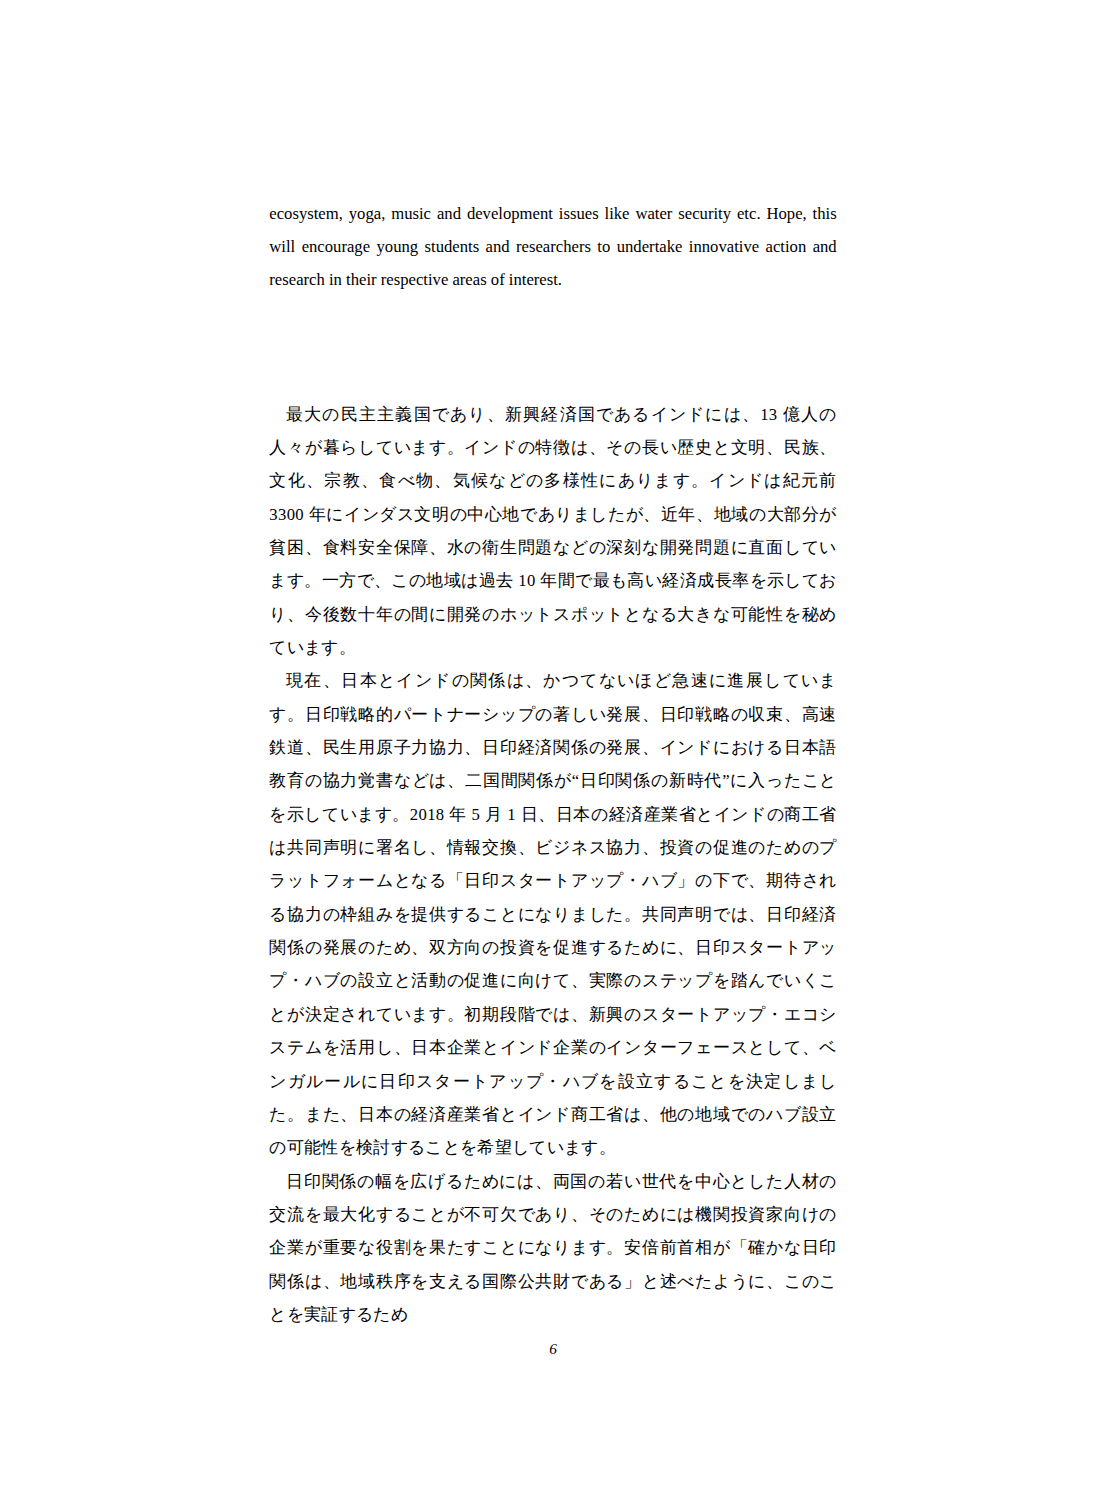ecosystem, yoga, music and development issues like water security etc. Hope, this will encourage young students and researchers to undertake innovative action and research in their respective areas of interest.
最大の民主主義国であり、新興経済国であるインドには、13 億人の人々が暮らしています。インドの特徴は、その長い歴史と文明、民族、文化、宗教、食べ物、気候などの多様性にあります。インドは紀元前 3300 年にインダス文明の中心地でありましたが、近年、地域の大部分が貧困、食料安全保障、水の衛生問題などの深刻な開発問題に直面しています。一方で、この地域は過去 10 年間で最も高い経済成長率を示しており、今後数十年の間に開発のホットスポットとなる大きな可能性を秘めています。
現在、日本とインドの関係は、かつてないほど急速に進展しています。日印戦略的パートナーシップの著しい発展、日印戦略の収束、高速鉄道、民生用原子力協力、日印経済関係の発展、インドにおける日本語教育の協力覚書などは、二国間関係が“日印関係の新時代”に入ったことを示しています。2018 年 5 月 1 日、日本の経済産業省とインドの商工省は共同声明に署名し、情報交換、ビジネス協力、投資の促進のためのプラットフォームとなる「日印スタートアップ・ハブ」の下で、期待される協力の枠組みを提供することになりました。共同声明では、日印経済関係の発展のため、双方向の投資を促進するために、日印スタートアップ・ハブの設立と活動の促進に向けて、実際のステップを踏んでいくことが決定されています。初期段階では、新興のスタートアップ・エコシステムを活用し、日本企業とインド企業のインターフェースとして、ベンガルールに日印スタートアップ・ハブを設立することを決定しました。また、日本の経済産業省とインド商工省は、他の地域でのハブ設立の可能性を検討することを希望しています。
日印関係の幅を広げるためには、両国の若い世代を中心とした人材の交流を最大化することが不可欠であり、そのためには機関投資家向けの企業が重要な役割を果たすことになります。安倍前首相が「確かな日印関係は、地域秩序を支える国際公共財である」と述べたように、このことを実証するため
6